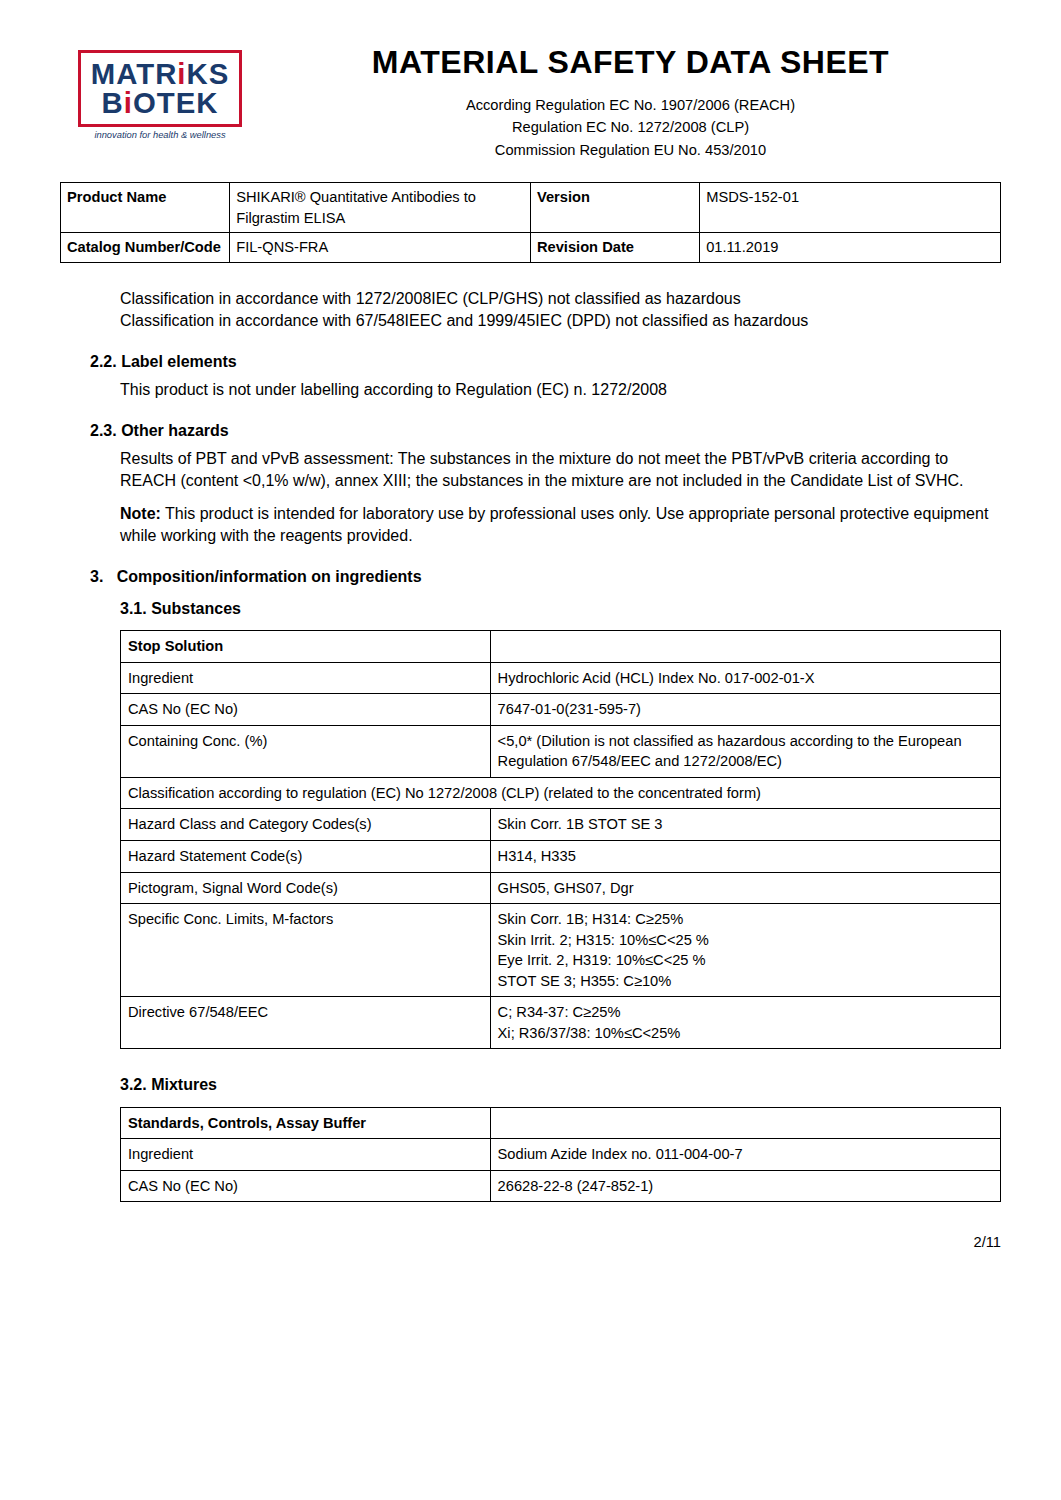MATRi KS
Bi OTEK
innovation for health & wellness
MATERIAL SAFETY DATA SHEET
According Regulation EC No. 1907/2006 (REACH)
Regulation EC No. 1272/2008 (CLP)
Commission Regulation EU No. 453/2010
| Product Name | SHIKARI® Quantitative Antibodies to Filgrastim ELISA | Version | MSDS-152-01 |
| Catalog Number/Code | FIL-QNS-FRA | Revision Date | 01.11.2019 |
Classification in accordance with 1272/2008IEC (CLP/GHS) not classified as hazardous
Classification in accordance with 67/548IEEC and 1999/45IEC (DPD) not classified as hazardous
2.2. Label elements
This product is not under labelling according to Regulation (EC) n. 1272/2008
2.3. Other hazards
Results of PBT and vPvB assessment: The substances in the mixture do not meet the PBT/vPvB criteria according to REACH (content <0,1% w/w), annex XIII; the substances in the mixture are not included in the Candidate List of SVHC.
Note: This product is intended for laboratory use by professional uses only. Use appropriate personal protective equipment while working with the reagents provided.
3. Composition/information on ingredients
3.1. Substances
| Stop Solution | |
| Ingredient | Hydrochloric Acid (HCL) Index No. 017-002-01-X |
| CAS No (EC No) | 7647-01-0(231-595-7) |
| Containing Conc. (%) | <5,0* (Dilution is not classified as hazardous according to the European Regulation 67/548/EEC and 1272/2008/EC) |
| Classification according to regulation (EC) No 1272/2008 (CLP) (related to the concentrated form) |
| Hazard Class and Category Codes(s) | Skin Corr. 1B STOT SE 3 |
| Hazard Statement Code(s) | H314, H335 |
| Pictogram, Signal Word Code(s) | GHS05, GHS07, Dgr |
| Specific Conc. Limits, M-factors | Skin Corr. 1B; H314: C≥25% Skin Irrit. 2; H315: 10%≤C<25 % Eye Irrit. 2, H319: 10%≤C<25 % STOT SE 3; H355: C≥10% |
| Directive 67/548/EEC | C; R34-37: C≥25% Xi; R36/37/38: 10%≤C<25% |
3.2. Mixtures
| Standards, Controls, Assay Buffer | |
| Ingredient | Sodium Azide Index no. 011-004-00-7 |
| CAS No (EC No) | 26628-22-8 (247-852-1) |
2/11